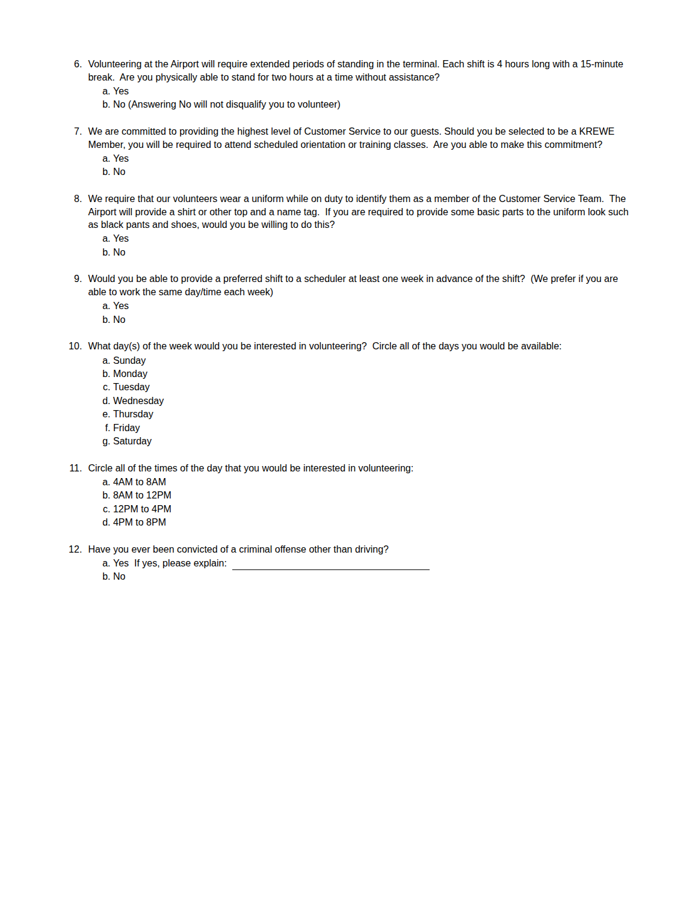Volunteering at the Airport will require extended periods of standing in the terminal. Each shift is 4 hours long with a 15-minute break. Are you physically able to stand for two hours at a time without assistance?
Yes
No (Answering No will not disqualify you to volunteer)
We are committed to providing the highest level of Customer Service to our guests. Should you be selected to be a KREWE Member, you will be required to attend scheduled orientation or training classes. Are you able to make this commitment?
Yes
No
We require that our volunteers wear a uniform while on duty to identify them as a member of the Customer Service Team. The Airport will provide a shirt or other top and a name tag. If you are required to provide some basic parts to the uniform look such as black pants and shoes, would you be willing to do this?
Yes
No
Would you be able to provide a preferred shift to a scheduler at least one week in advance of the shift? (We prefer if you are able to work the same day/time each week)
Yes
No
What day(s) of the week would you be interested in volunteering? Circle all of the days you would be available:
Sunday
Monday
Tuesday
Wednesday
Thursday
Friday
Saturday
Circle all of the times of the day that you would be interested in volunteering:
4AM to 8AM
8AM to 12PM
12PM to 4PM
4PM to 8PM
Have you ever been convicted of a criminal offense other than driving?
Yes If yes, please explain:
No